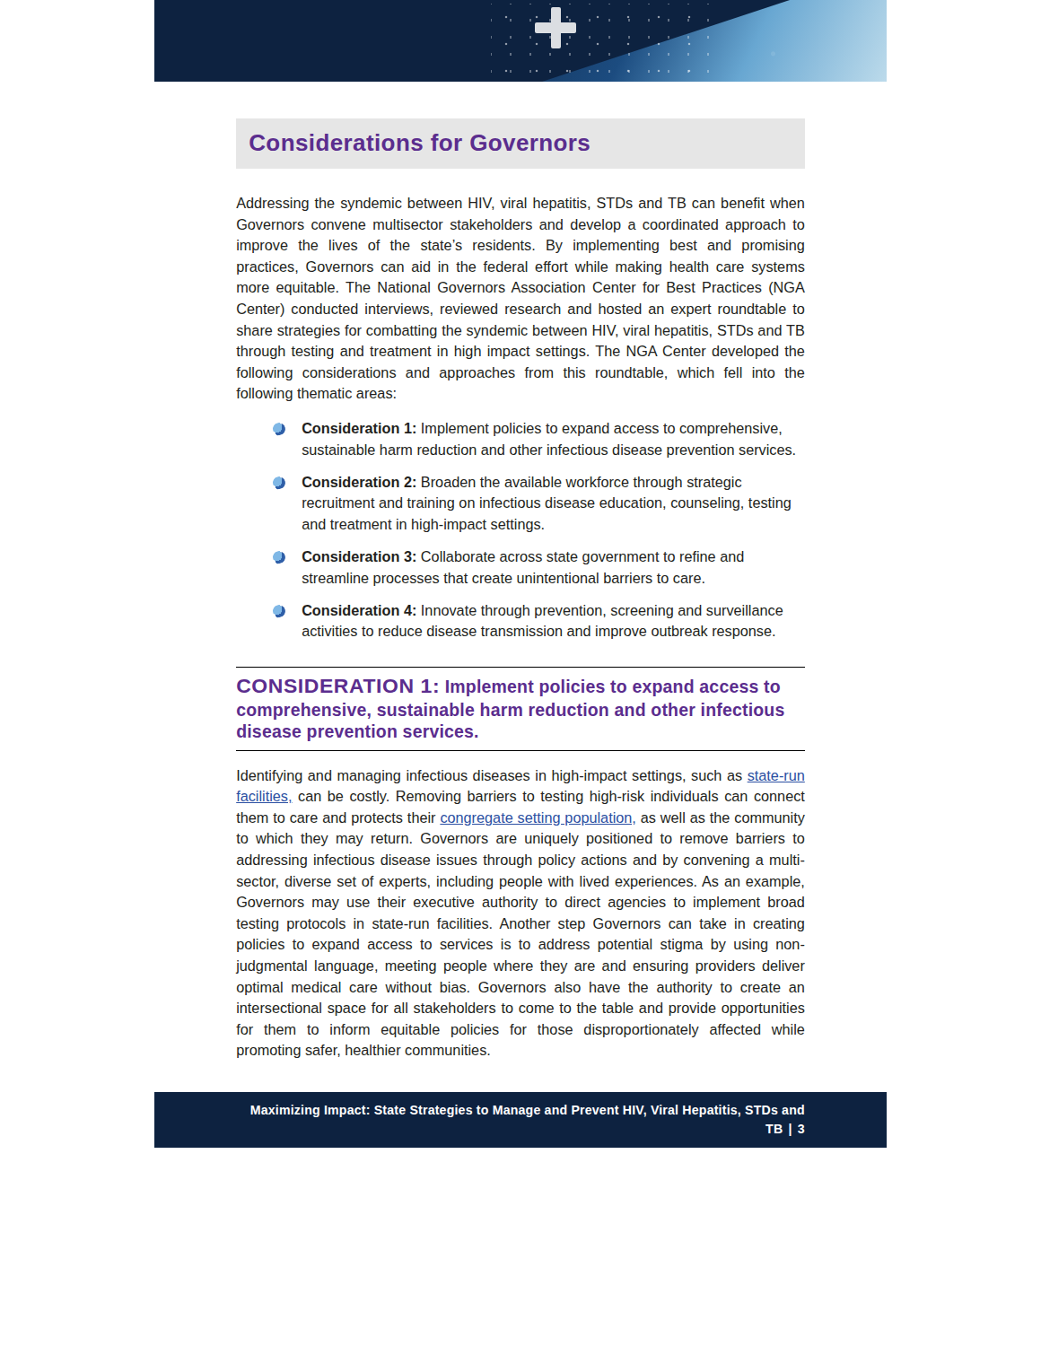Considerations for Governors
Addressing the syndemic between HIV, viral hepatitis, STDs and TB can benefit when Governors convene multisector stakeholders and develop a coordinated approach to improve the lives of the state’s residents. By implementing best and promising practices, Governors can aid in the federal effort while making health care systems more equitable. The National Governors Association Center for Best Practices (NGA Center) conducted interviews, reviewed research and hosted an expert roundtable to share strategies for combatting the syndemic between HIV, viral hepatitis, STDs and TB through testing and treatment in high impact settings. The NGA Center developed the following considerations and approaches from this roundtable, which fell into the following thematic areas:
Consideration 1: Implement policies to expand access to comprehensive, sustainable harm reduction and other infectious disease prevention services.
Consideration 2: Broaden the available workforce through strategic recruitment and training on infectious disease education, counseling, testing and treatment in high-impact settings.
Consideration 3: Collaborate across state government to refine and streamline processes that create unintentional barriers to care.
Consideration 4: Innovate through prevention, screening and surveillance activities to reduce disease transmission and improve outbreak response.
CONSIDERATION 1: Implement policies to expand access to comprehensive, sustainable harm reduction and other infectious disease prevention services.
Identifying and managing infectious diseases in high-impact settings, such as state-run facilities, can be costly. Removing barriers to testing high-risk individuals can connect them to care and protects their congregate setting population, as well as the community to which they may return. Governors are uniquely positioned to remove barriers to addressing infectious disease issues through policy actions and by convening a multi-sector, diverse set of experts, including people with lived experiences. As an example, Governors may use their executive authority to direct agencies to implement broad testing protocols in state-run facilities. Another step Governors can take in creating policies to expand access to services is to address potential stigma by using non-judgmental language, meeting people where they are and ensuring providers deliver optimal medical care without bias. Governors also have the authority to create an intersectional space for all stakeholders to come to the table and provide opportunities for them to inform equitable policies for those disproportionately affected while promoting safer, healthier communities.
Maximizing Impact: State Strategies to Manage and Prevent HIV, Viral Hepatitis, STDs and TB | 3